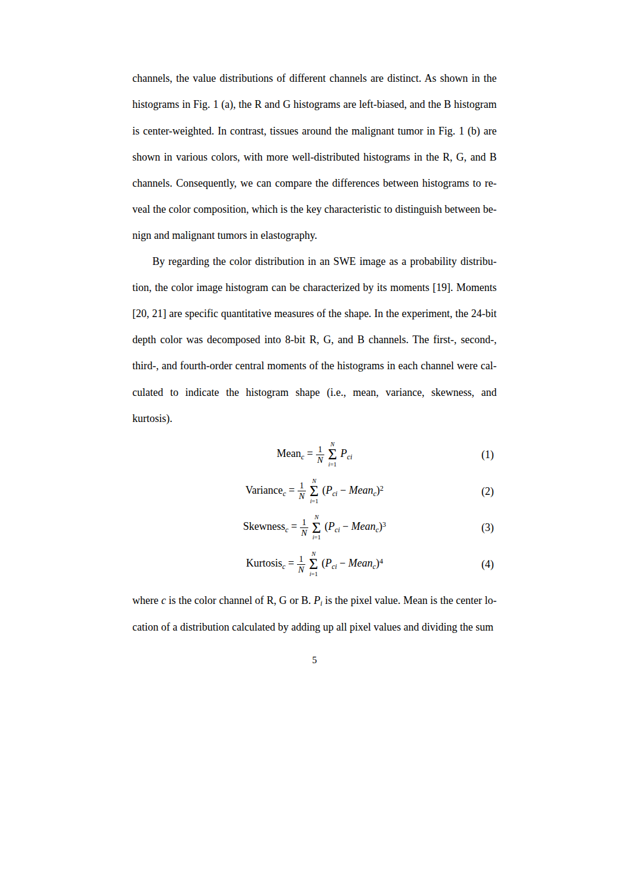channels, the value distributions of different channels are distinct. As shown in the histograms in Fig. 1 (a), the R and G histograms are left-biased, and the B histogram is center-weighted. In contrast, tissues around the malignant tumor in Fig. 1 (b) are shown in various colors, with more well-distributed histograms in the R, G, and B channels. Consequently, we can compare the differences between histograms to reveal the color composition, which is the key characteristic to distinguish between benign and malignant tumors in elastography.
By regarding the color distribution in an SWE image as a probability distribution, the color image histogram can be characterized by its moments [19]. Moments [20, 21] are specific quantitative measures of the shape. In the experiment, the 24-bit depth color was decomposed into 8-bit R, G, and B channels. The first-, second-, third-, and fourth-order central moments of the histograms in each channel were calculated to indicate the histogram shape (i.e., mean, variance, skewness, and kurtosis).
Meanc = 1 N NΣi=1 Pci (1)
Variancec = 1 N NΣi=1 (Pci − Meanc)2 (2)
Skewnessc = 1 N NΣi=1 (Pci − Meanc)3 (3)
Kurtosisc = 1 N NΣi=1 (Pci − Meanc)4 (4)
where c is the color channel of R, G or B. Pi is the pixel value. Mean is the center location of a distribution calculated by adding up all pixel values and dividing the sum
5